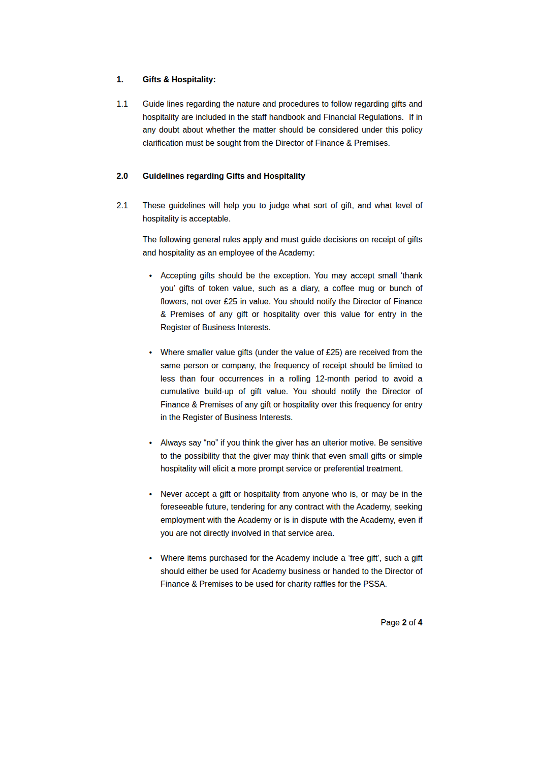1.
Gifts & Hospitality:
1.1
Guide lines regarding the nature and procedures to follow regarding gifts and hospitality are included in the staff handbook and Financial Regulations. If in any doubt about whether the matter should be considered under this policy clarification must be sought from the Director of Finance & Premises.
2.0
Guidelines regarding Gifts and Hospitality
2.1
These guidelines will help you to judge what sort of gift, and what level of hospitality is acceptable.
The following general rules apply and must guide decisions on receipt of gifts and hospitality as an employee of the Academy:
Accepting gifts should be the exception. You may accept small ‘thank you’ gifts of token value, such as a diary, a coffee mug or bunch of flowers, not over £25 in value. You should notify the Director of Finance & Premises of any gift or hospitality over this value for entry in the Register of Business Interests.
Where smaller value gifts (under the value of £25) are received from the same person or company, the frequency of receipt should be limited to less than four occurrences in a rolling 12-month period to avoid a cumulative build-up of gift value. You should notify the Director of Finance & Premises of any gift or hospitality over this frequency for entry in the Register of Business Interests.
Always say “no” if you think the giver has an ulterior motive. Be sensitive to the possibility that the giver may think that even small gifts or simple hospitality will elicit a more prompt service or preferential treatment.
Never accept a gift or hospitality from anyone who is, or may be in the foreseeable future, tendering for any contract with the Academy, seeking employment with the Academy or is in dispute with the Academy, even if you are not directly involved in that service area.
Where items purchased for the Academy include a ‘free gift’, such a gift should either be used for Academy business or handed to the Director of Finance & Premises to be used for charity raffles for the PSSA.
Page 2 of 4